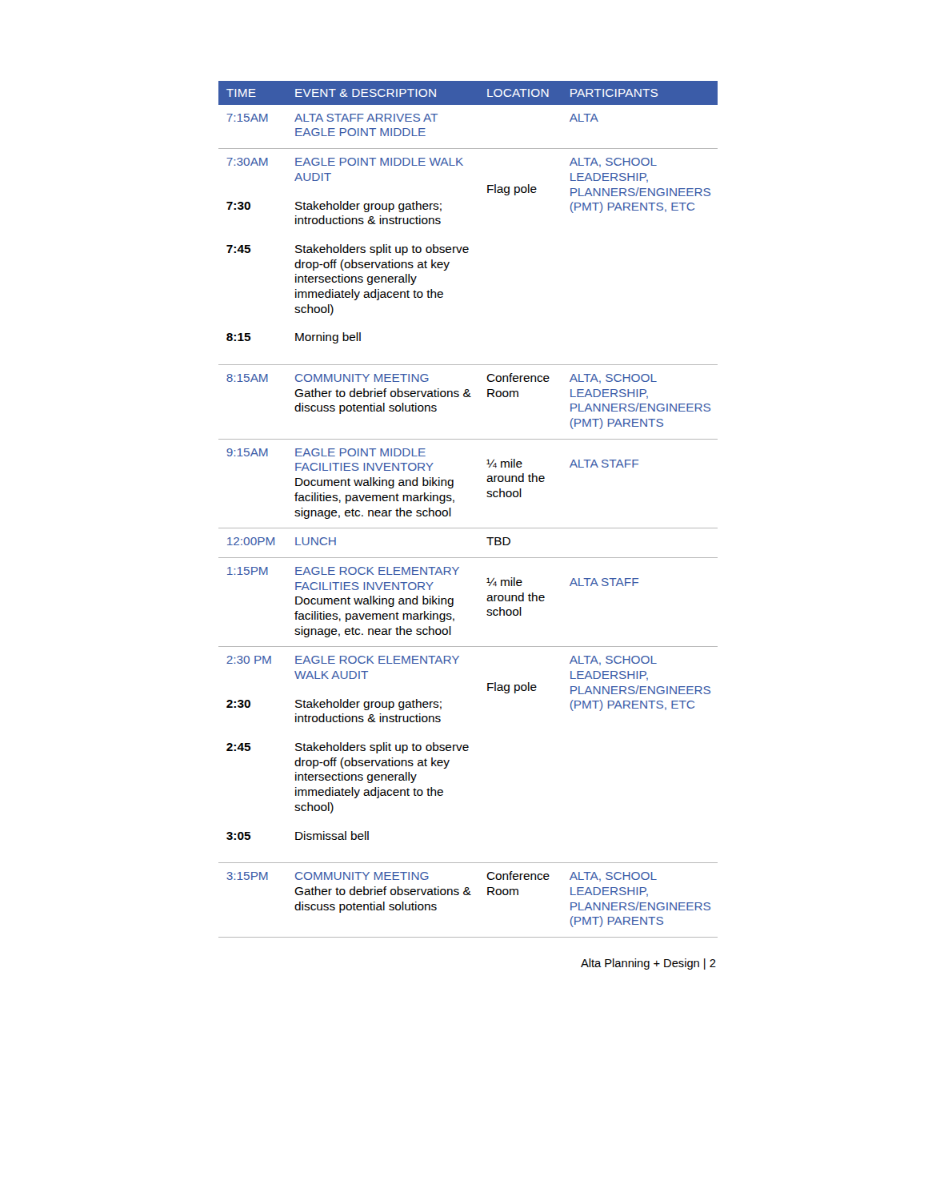| TIME | EVENT & DESCRIPTION | LOCATION | PARTICIPANTS |
| --- | --- | --- | --- |
| 7:15AM | ALTA STAFF ARRIVES AT EAGLE POINT MIDDLE | | ALTA |
| 7:30AM | EAGLE POINT MIDDLE WALK AUDIT | Flag pole | ALTA, SCHOOL LEADERSHIP, PLANNERS/ENGINEERS (PMT) PARENTS, ETC |
| 7:30 | Stakeholder group gathers; introductions & instructions |
| 7:45 | Stakeholders split up to observe drop-off (observations at key intersections generally immediately adjacent to the school) |
| 8:15 | Morning bell |
| 8:15AM | COMMUNITY MEETING Gather to debrief observations & discuss potential solutions | Conference Room | ALTA, SCHOOL LEADERSHIP, PLANNERS/ENGINEERS (PMT) PARENTS |
| 9:15AM | EAGLE POINT MIDDLE FACILITIES INVENTORY Document walking and biking facilities, pavement markings, signage, etc. near the school | ¼ mile around the school | ALTA STAFF |
| 12:00PM | LUNCH | TBD | |
| 1:15PM | EAGLE ROCK ELEMENTARY FACILITIES INVENTORY Document walking and biking facilities, pavement markings, signage, etc. near the school | ¼ mile around the school | ALTA STAFF |
| 2:30 PM | EAGLE ROCK ELEMENTARY WALK AUDIT | Flag pole | ALTA, SCHOOL LEADERSHIP, PLANNERS/ENGINEERS (PMT) PARENTS, ETC |
| 2:30 | Stakeholder group gathers; introductions & instructions |
| 2:45 | Stakeholders split up to observe drop-off (observations at key intersections generally immediately adjacent to the school) |
| 3:05 | Dismissal bell |
| 3:15PM | COMMUNITY MEETING Gather to debrief observations & discuss potential solutions | Conference Room | ALTA, SCHOOL LEADERSHIP, PLANNERS/ENGINEERS (PMT) PARENTS |
Alta Planning + Design | 2